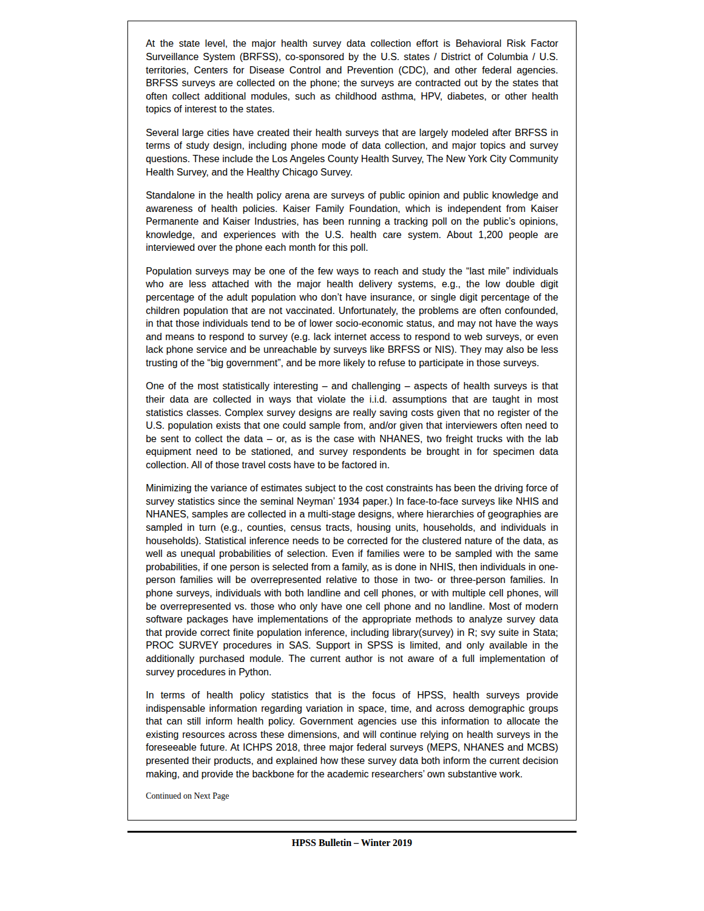At the state level, the major health survey data collection effort is Behavioral Risk Factor Surveillance System (BRFSS), co-sponsored by the U.S. states / District of Columbia / U.S. territories, Centers for Disease Control and Prevention (CDC), and other federal agencies. BRFSS surveys are collected on the phone; the surveys are contracted out by the states that often collect additional modules, such as childhood asthma, HPV, diabetes, or other health topics of interest to the states.
Several large cities have created their health surveys that are largely modeled after BRFSS in terms of study design, including phone mode of data collection, and major topics and survey questions. These include the Los Angeles County Health Survey, The New York City Community Health Survey, and the Healthy Chicago Survey.
Standalone in the health policy arena are surveys of public opinion and public knowledge and awareness of health policies. Kaiser Family Foundation, which is independent from Kaiser Permanente and Kaiser Industries, has been running a tracking poll on the public’s opinions, knowledge, and experiences with the U.S. health care system. About 1,200 people are interviewed over the phone each month for this poll.
Population surveys may be one of the few ways to reach and study the “last mile” individuals who are less attached with the major health delivery systems, e.g., the low double digit percentage of the adult population who don’t have insurance, or single digit percentage of the children population that are not vaccinated. Unfortunately, the problems are often confounded, in that those individuals tend to be of lower socio-economic status, and may not have the ways and means to respond to survey (e.g. lack internet access to respond to web surveys, or even lack phone service and be unreachable by surveys like BRFSS or NIS). They may also be less trusting of the “big government”, and be more likely to refuse to participate in those surveys.
One of the most statistically interesting – and challenging – aspects of health surveys is that their data are collected in ways that violate the i.i.d. assumptions that are taught in most statistics classes. Complex survey designs are really saving costs given that no register of the U.S. population exists that one could sample from, and/or given that interviewers often need to be sent to collect the data – or, as is the case with NHANES, two freight trucks with the lab equipment need to be stationed, and survey respondents be brought in for specimen data collection. All of those travel costs have to be factored in.
Minimizing the variance of estimates subject to the cost constraints has been the driving force of survey statistics since the seminal Neyman’ 1934 paper.) In face-to-face surveys like NHIS and NHANES, samples are collected in a multi-stage designs, where hierarchies of geographies are sampled in turn (e.g., counties, census tracts, housing units, households, and individuals in households). Statistical inference needs to be corrected for the clustered nature of the data, as well as unequal probabilities of selection. Even if families were to be sampled with the same probabilities, if one person is selected from a family, as is done in NHIS, then individuals in one-person families will be overrepresented relative to those in two- or three-person families. In phone surveys, individuals with both landline and cell phones, or with multiple cell phones, will be overrepresented vs. those who only have one cell phone and no landline. Most of modern software packages have implementations of the appropriate methods to analyze survey data that provide correct finite population inference, including library(survey) in R; svy suite in Stata; PROC SURVEY procedures in SAS. Support in SPSS is limited, and only available in the additionally purchased module. The current author is not aware of a full implementation of survey procedures in Python.
In terms of health policy statistics that is the focus of HPSS, health surveys provide indispensable information regarding variation in space, time, and across demographic groups that can still inform health policy. Government agencies use this information to allocate the existing resources across these dimensions, and will continue relying on health surveys in the foreseeable future. At ICHPS 2018, three major federal surveys (MEPS, NHANES and MCBS) presented their products, and explained how these survey data both inform the current decision making, and provide the backbone for the academic researchers’ own substantive work.
Continued on Next Page
HPSS Bulletin – Winter 2019